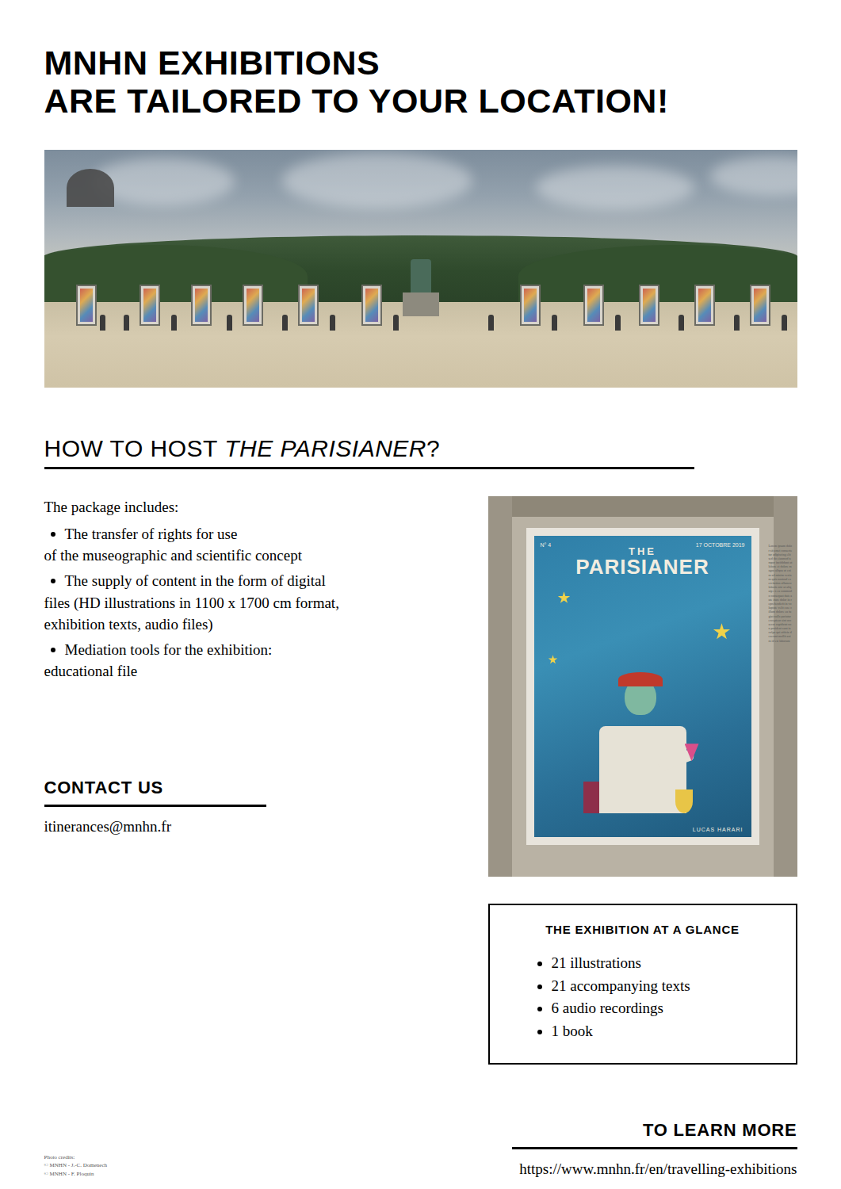MNHN Exhibitions
are tailored to your location!
How to host The Parisianer?
The package includes:
The transfer of rights for useof the museographic and scientific concept
The supply of content in the form of digitalfiles (HD illustrations in 1100 x 1700 cm format,
exhibition texts, audio files)
Mediation tools for the exhibition:educational file
Contact us
itinerances@mnhn.fr
N° 4
17 OCTOBRE 2019
THEPARISIANER
LUCAS HARARI
Lorem ipsum dolor sit amet consectetur adipiscing elit sed do eiusmod tempor incididunt ut labore et dolore magna aliqua ut enim ad minim veniam quis nostrud exercitation ullamco laboris nisi ut aliquip ex ea commodo consequat duis aute irure dolor in reprehenderit in voluptate velit esse cillum dolore eu fugiat nulla pariatur excepteur sint occaecat cupidatat non proident sunt in culpa qui officia deserunt mollit anim id est laborum
The exhibition at a glance
21 illustrations
21 accompanying texts
6 audio recordings
1 book
To learn more
https://www.mnhn.fr/en/travelling-exhibitions
Photo credits:
© MNHN - J.-C. Domenech
© MNHN - F. Ploquin